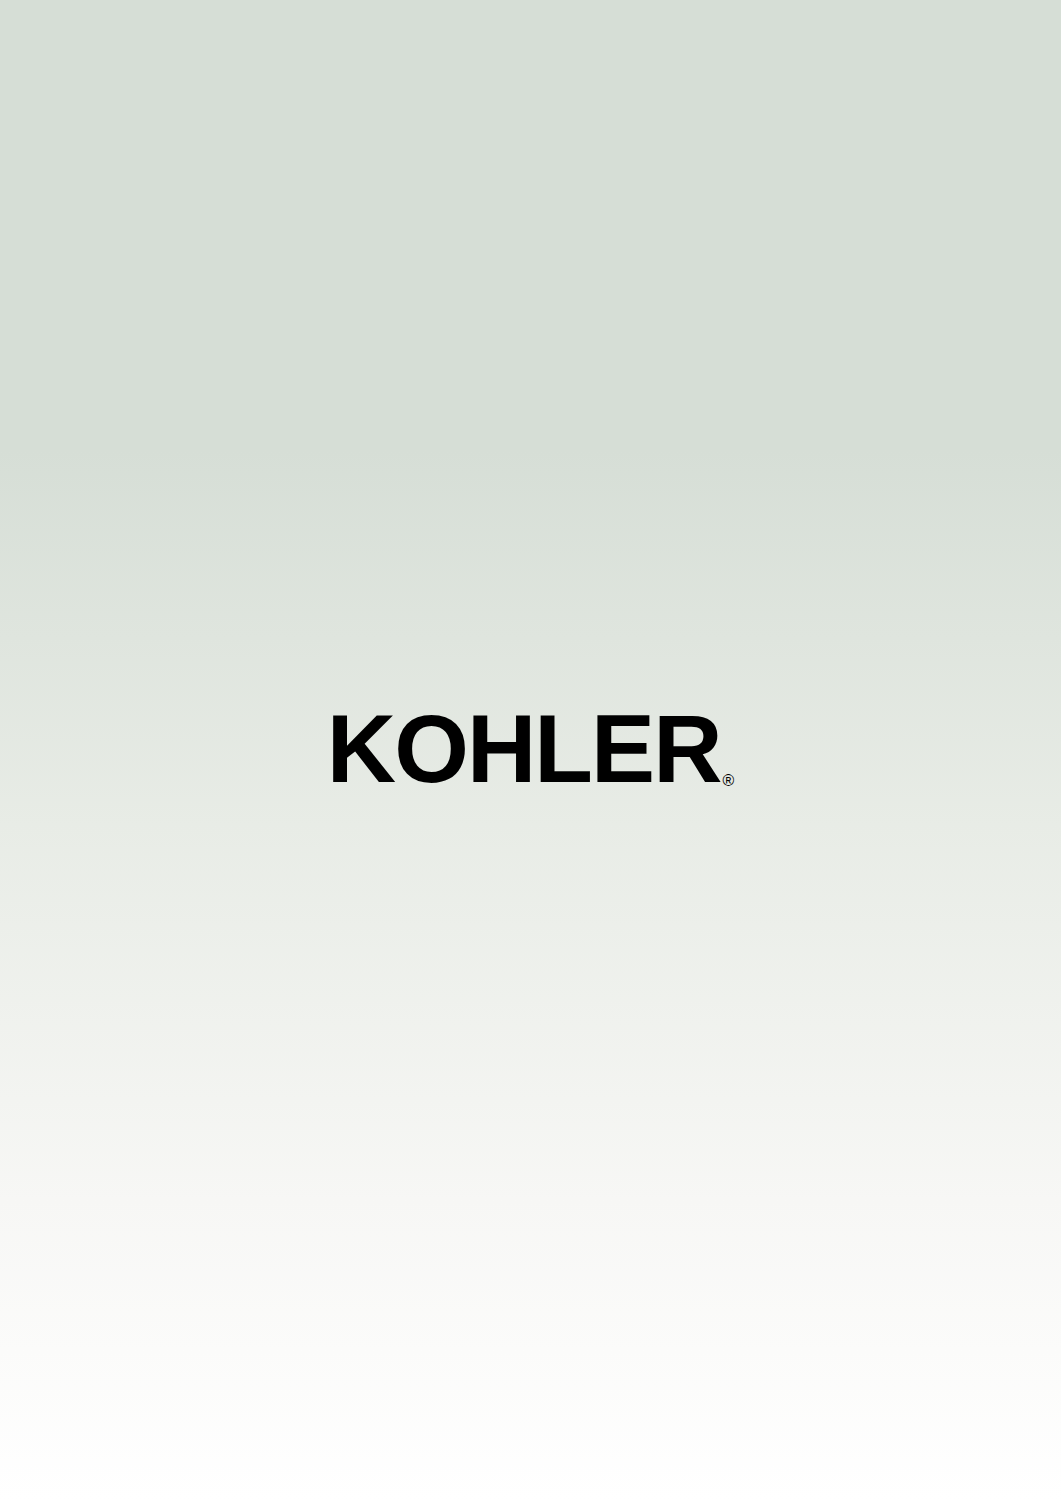Kohler®